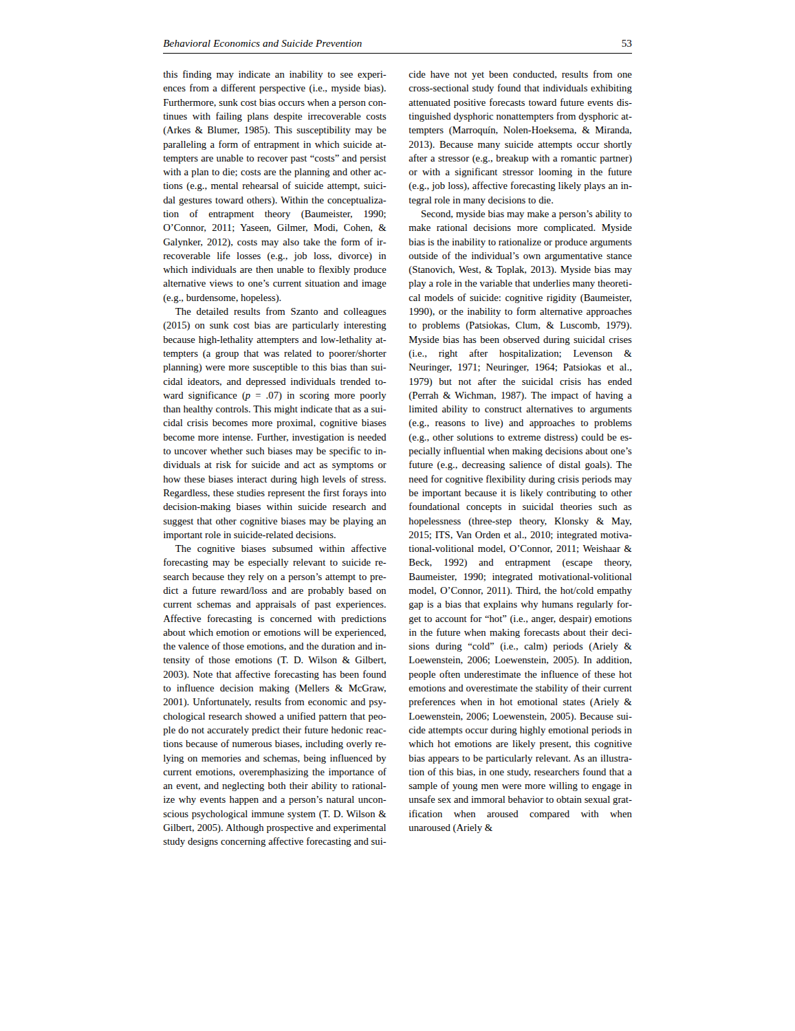Behavioral Economics and Suicide Prevention 53
this finding may indicate an inability to see experiences from a different perspective (i.e., myside bias). Furthermore, sunk cost bias occurs when a person continues with failing plans despite irrecoverable costs (Arkes & Blumer, 1985). This susceptibility may be paralleling a form of entrapment in which suicide attempters are unable to recover past “costs” and persist with a plan to die; costs are the planning and other actions (e.g., mental rehearsal of suicide attempt, suicidal gestures toward others). Within the conceptualization of entrapment theory (Baumeister, 1990; O’Connor, 2011; Yaseen, Gilmer, Modi, Cohen, & Galynker, 2012), costs may also take the form of irrecoverable life losses (e.g., job loss, divorce) in which individuals are then unable to flexibly produce alternative views to one’s current situation and image (e.g., burdensome, hopeless).
The detailed results from Szanto and colleagues (2015) on sunk cost bias are particularly interesting because high-lethality attempters and low-lethality attempters (a group that was related to poorer/shorter planning) were more susceptible to this bias than suicidal ideators, and depressed individuals trended toward significance (p = .07) in scoring more poorly than healthy controls. This might indicate that as a suicidal crisis becomes more proximal, cognitive biases become more intense. Further, investigation is needed to uncover whether such biases may be specific to individuals at risk for suicide and act as symptoms or how these biases interact during high levels of stress. Regardless, these studies represent the first forays into decision-making biases within suicide research and suggest that other cognitive biases may be playing an important role in suicide-related decisions.
The cognitive biases subsumed within affective forecasting may be especially relevant to suicide research because they rely on a person’s attempt to predict a future reward/loss and are probably based on current schemas and appraisals of past experiences. Affective forecasting is concerned with predictions about which emotion or emotions will be experienced, the valence of those emotions, and the duration and intensity of those emotions (T. D. Wilson & Gilbert, 2003). Note that affective forecasting has been found to influence decision making (Mellers & McGraw, 2001). Unfortunately, results from economic and psychological research showed a unified pattern that people do not accurately predict their future hedonic reactions because of numerous biases, including overly relying on memories and schemas, being influenced by current emotions, overemphasizing the importance of an event, and neglecting both their ability to rationalize why events happen and a person’s natural unconscious psychological immune system (T. D. Wilson & Gilbert, 2005). Although prospective and experimental study designs concerning affective forecasting and suicide have not yet been conducted, results from one cross-sectional study found that individuals exhibiting attenuated positive forecasts toward future events distinguished dysphoric nonattempters from dysphoric attempters (Marroquín, Nolen-Hoeksema, & Miranda, 2013). Because many suicide attempts occur shortly after a stressor (e.g., breakup with a romantic partner) or with a significant stressor looming in the future (e.g., job loss), affective forecasting likely plays an integral role in many decisions to die.
Second, myside bias may make a person’s ability to make rational decisions more complicated. Myside bias is the inability to rationalize or produce arguments outside of the individual’s own argumentative stance (Stanovich, West, & Toplak, 2013). Myside bias may play a role in the variable that underlies many theoretical models of suicide: cognitive rigidity (Baumeister, 1990), or the inability to form alternative approaches to problems (Patsiokas, Clum, & Luscomb, 1979). Myside bias has been observed during suicidal crises (i.e., right after hospitalization; Levenson & Neuringer, 1971; Neuringer, 1964; Patsiokas et al., 1979) but not after the suicidal crisis has ended (Perrah & Wichman, 1987). The impact of having a limited ability to construct alternatives to arguments (e.g., reasons to live) and approaches to problems (e.g., other solutions to extreme distress) could be especially influential when making decisions about one’s future (e.g., decreasing salience of distal goals). The need for cognitive flexibility during crisis periods may be important because it is likely contributing to other foundational concepts in suicidal theories such as hopelessness (three-step theory, Klonsky & May, 2015; ITS, Van Orden et al., 2010; integrated motivational-volitional model, O’Connor, 2011; Weishaar & Beck, 1992) and entrapment (escape theory, Baumeister, 1990; integrated motivational-volitional model, O’Connor, 2011). Third, the hot/cold empathy gap is a bias that explains why humans regularly forget to account for “hot” (i.e., anger, despair) emotions in the future when making forecasts about their decisions during “cold” (i.e., calm) periods (Ariely & Loewenstein, 2006; Loewenstein, 2005). In addition, people often underestimate the influence of these hot emotions and overestimate the stability of their current preferences when in hot emotional states (Ariely & Loewenstein, 2006; Loewenstein, 2005). Because suicide attempts occur during highly emotional periods in which hot emotions are likely present, this cognitive bias appears to be particularly relevant. As an illustration of this bias, in one study, researchers found that a sample of young men were more willing to engage in unsafe sex and immoral behavior to obtain sexual gratification when aroused compared with when unaroused (Ariely &